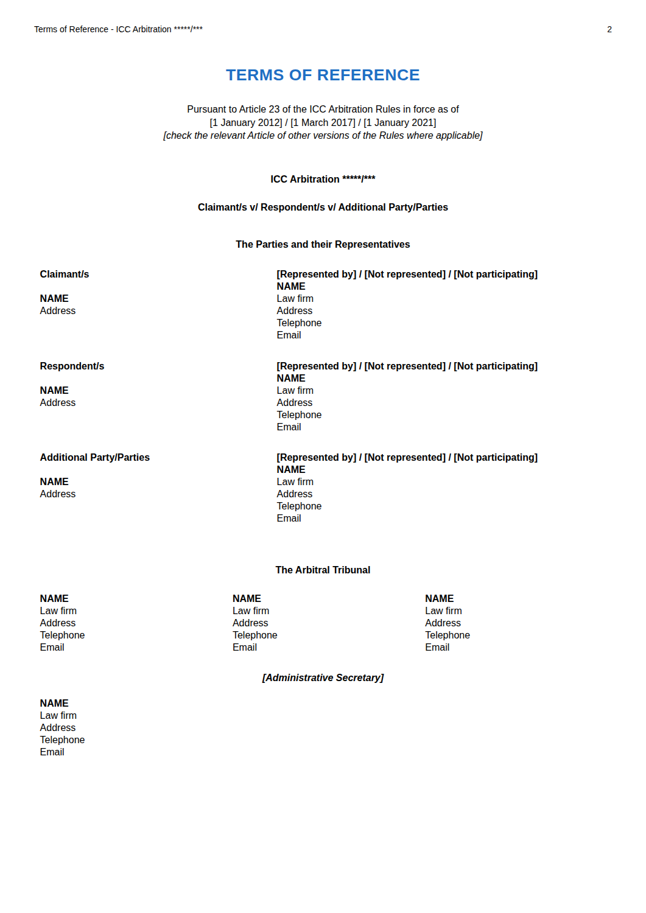Terms of Reference - ICC Arbitration *****/*** 2
TERMS OF REFERENCE
Pursuant to Article 23 of the ICC Arbitration Rules in force as of
[1 January 2012] / [1 March 2017] / [1 January 2021]
[check the relevant Article of other versions of the Rules where applicable]
ICC Arbitration *****/***
Claimant/s v/ Respondent/s v/ Additional Party/Parties
The Parties and their Representatives
| Claimant/s NAME Address | [Represented by] / [Not represented] / [Not participating] NAME Law firm Address Telephone Email |
| Respondent/s NAME Address | [Represented by] / [Not represented] / [Not participating] NAME Law firm Address Telephone Email |
| Additional Party/Parties NAME Address | [Represented by] / [Not represented] / [Not participating] NAME Law firm Address Telephone Email |
The Arbitral Tribunal
| NAME Law firm Address Telephone Email | NAME Law firm Address Telephone Email | NAME Law firm Address Telephone Email |
[Administrative Secretary]
NAME
Law firm
Address
Telephone
Email